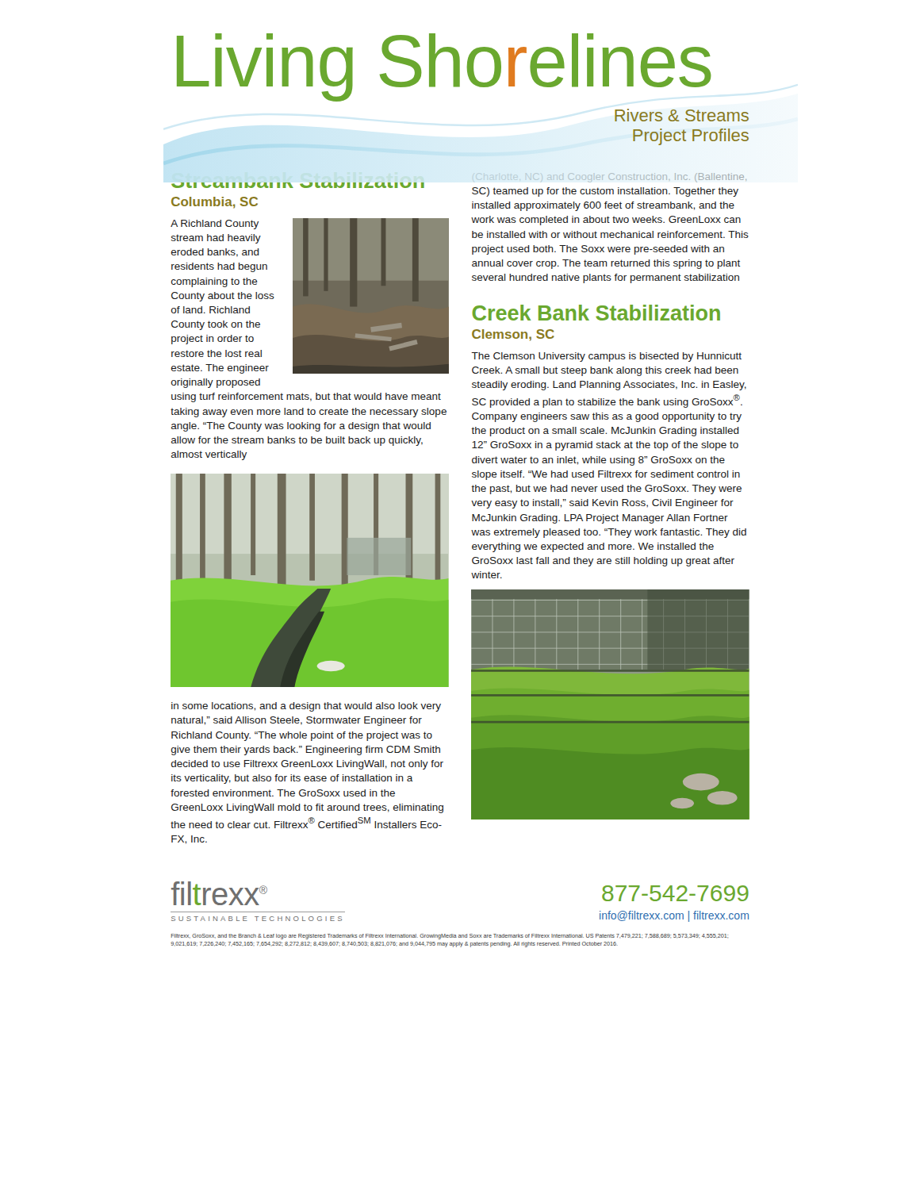Living Sho relines
Rivers & Streams
Project Profiles
Streambank Stabilization
Columbia, SC
A Richland County stream had heavily eroded banks, and residents had begun complaining to the County about the loss of land. Richland County took on the project in order to restore the lost real estate. The engineer originally proposed using turf reinforcement mats, but that would have meant taking away even more land to create the necessary slope angle. “The County was looking for a design that would allow for the stream banks to be built back up quickly, almost vertically
in some locations, and a design that would also look very natural,” said Allison Steele, Stormwater Engineer for Richland County. “The whole point of the project was to give them their yards back.” Engineering firm CDM Smith decided to use Filtrexx GreenLoxx LivingWall, not only for its verticality, but also for its ease of installation in a forested environment. The GroSoxx used in the GreenLoxx LivingWall mold to fit around trees, eliminating the need to clear cut. Filtrexx® CertifiedSM Installers Eco-FX, Inc.
(Charlotte, NC) and Coogler Construction, Inc. (Ballentine, SC) teamed up for the custom installation. Together they installed approximately 600 feet of streambank, and the work was completed in about two weeks. GreenLoxx can be installed with or without mechanical reinforcement. This project used both. The Soxx were pre-seeded with an annual cover crop. The team returned this spring to plant several hundred native plants for permanent stabilization
Creek Bank Stabilization
Clemson, SC
The Clemson University campus is bisected by Hunnicutt Creek. A small but steep bank along this creek had been steadily eroding. Land Planning Associates, Inc. in Easley, SC provided a plan to stabilize the bank using GroSoxx®. Company engineers saw this as a good opportunity to try the product on a small scale. McJunkin Grading installed 12” GroSoxx in a pyramid stack at the top of the slope to divert water to an inlet, while using 8” GroSoxx on the slope itself. “We had used Filtrexx for sediment control in the past, but we had never used the GroSoxx. They were very easy to install,” said Kevin Ross, Civil Engineer for McJunkin Grading. LPA Project Manager Allan Fortner was extremely pleased too. “They work fantastic. They did everything we expected and more. We installed the GroSoxx last fall and they are still holding up great after winter.
filtrexx®
SUSTAINABLE TECHNOLOGIES
877-542-7699
info@filtrexx.com | filtrexx.com
Filtrexx, GroSoxx, and the Branch & Leaf logo are Registered Trademarks of Filtrexx International. GrowingMedia and Soxx are Trademarks of Filtrexx International. US Patents 7,479,221; 7,588,689; 5,573,349; 4,555,201; 9,021,619; 7,226,240; 7,452,165; 7,654,292; 8,272,812; 8,439,607; 8,740,503; 8,821,076; and 9,044,795 may apply & patents pending. All rights reserved. Printed October 2016.